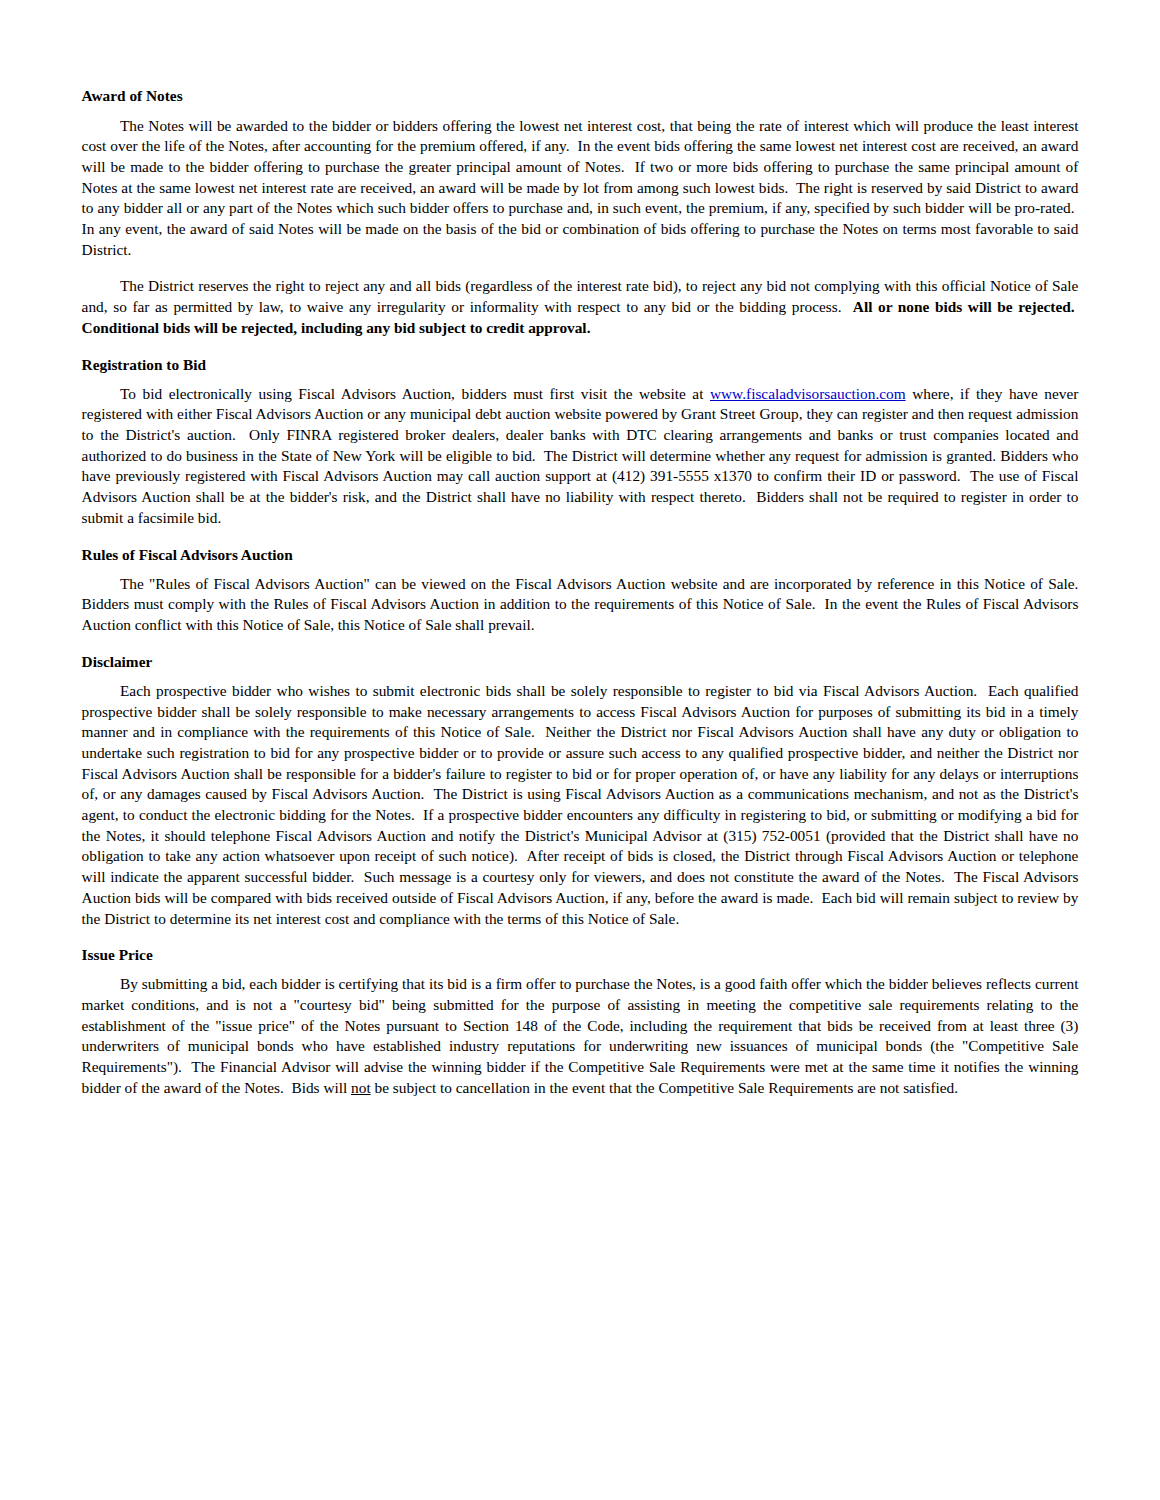Award of Notes
The Notes will be awarded to the bidder or bidders offering the lowest net interest cost, that being the rate of interest which will produce the least interest cost over the life of the Notes, after accounting for the premium offered, if any. In the event bids offering the same lowest net interest cost are received, an award will be made to the bidder offering to purchase the greater principal amount of Notes. If two or more bids offering to purchase the same principal amount of Notes at the same lowest net interest rate are received, an award will be made by lot from among such lowest bids. The right is reserved by said District to award to any bidder all or any part of the Notes which such bidder offers to purchase and, in such event, the premium, if any, specified by such bidder will be pro-rated. In any event, the award of said Notes will be made on the basis of the bid or combination of bids offering to purchase the Notes on terms most favorable to said District.
The District reserves the right to reject any and all bids (regardless of the interest rate bid), to reject any bid not complying with this official Notice of Sale and, so far as permitted by law, to waive any irregularity or informality with respect to any bid or the bidding process. All or none bids will be rejected. Conditional bids will be rejected, including any bid subject to credit approval.
Registration to Bid
To bid electronically using Fiscal Advisors Auction, bidders must first visit the website at www.fiscaladvisorsauction.com where, if they have never registered with either Fiscal Advisors Auction or any municipal debt auction website powered by Grant Street Group, they can register and then request admission to the District's auction. Only FINRA registered broker dealers, dealer banks with DTC clearing arrangements and banks or trust companies located and authorized to do business in the State of New York will be eligible to bid. The District will determine whether any request for admission is granted. Bidders who have previously registered with Fiscal Advisors Auction may call auction support at (412) 391-5555 x1370 to confirm their ID or password. The use of Fiscal Advisors Auction shall be at the bidder's risk, and the District shall have no liability with respect thereto. Bidders shall not be required to register in order to submit a facsimile bid.
Rules of Fiscal Advisors Auction
The "Rules of Fiscal Advisors Auction" can be viewed on the Fiscal Advisors Auction website and are incorporated by reference in this Notice of Sale. Bidders must comply with the Rules of Fiscal Advisors Auction in addition to the requirements of this Notice of Sale. In the event the Rules of Fiscal Advisors Auction conflict with this Notice of Sale, this Notice of Sale shall prevail.
Disclaimer
Each prospective bidder who wishes to submit electronic bids shall be solely responsible to register to bid via Fiscal Advisors Auction. Each qualified prospective bidder shall be solely responsible to make necessary arrangements to access Fiscal Advisors Auction for purposes of submitting its bid in a timely manner and in compliance with the requirements of this Notice of Sale. Neither the District nor Fiscal Advisors Auction shall have any duty or obligation to undertake such registration to bid for any prospective bidder or to provide or assure such access to any qualified prospective bidder, and neither the District nor Fiscal Advisors Auction shall be responsible for a bidder's failure to register to bid or for proper operation of, or have any liability for any delays or interruptions of, or any damages caused by Fiscal Advisors Auction. The District is using Fiscal Advisors Auction as a communications mechanism, and not as the District's agent, to conduct the electronic bidding for the Notes. If a prospective bidder encounters any difficulty in registering to bid, or submitting or modifying a bid for the Notes, it should telephone Fiscal Advisors Auction and notify the District's Municipal Advisor at (315) 752-0051 (provided that the District shall have no obligation to take any action whatsoever upon receipt of such notice). After receipt of bids is closed, the District through Fiscal Advisors Auction or telephone will indicate the apparent successful bidder. Such message is a courtesy only for viewers, and does not constitute the award of the Notes. The Fiscal Advisors Auction bids will be compared with bids received outside of Fiscal Advisors Auction, if any, before the award is made. Each bid will remain subject to review by the District to determine its net interest cost and compliance with the terms of this Notice of Sale.
Issue Price
By submitting a bid, each bidder is certifying that its bid is a firm offer to purchase the Notes, is a good faith offer which the bidder believes reflects current market conditions, and is not a "courtesy bid" being submitted for the purpose of assisting in meeting the competitive sale requirements relating to the establishment of the "issue price" of the Notes pursuant to Section 148 of the Code, including the requirement that bids be received from at least three (3) underwriters of municipal bonds who have established industry reputations for underwriting new issuances of municipal bonds (the "Competitive Sale Requirements"). The Financial Advisor will advise the winning bidder if the Competitive Sale Requirements were met at the same time it notifies the winning bidder of the award of the Notes. Bids will not be subject to cancellation in the event that the Competitive Sale Requirements are not satisfied.